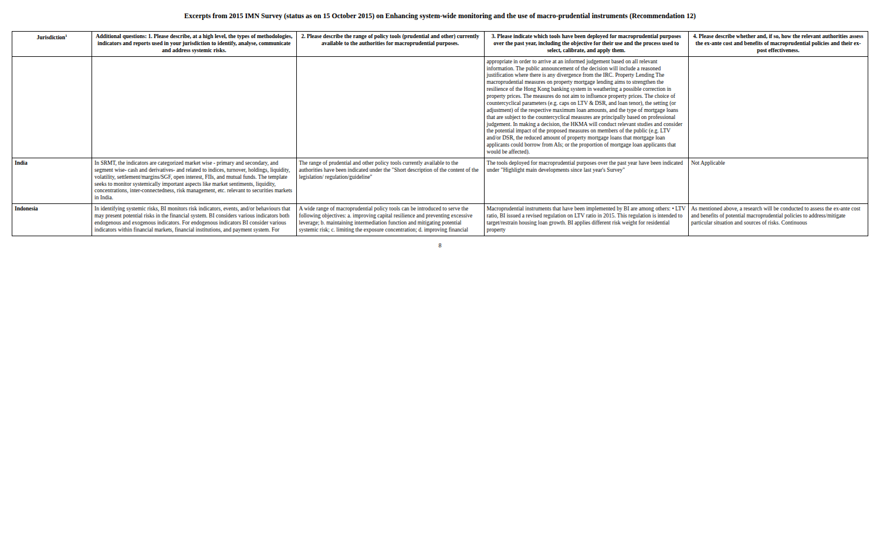Excerpts from 2015 IMN Survey (status as on 15 October 2015) on Enhancing system-wide monitoring and the use of macro-prudential instruments (Recommendation 12)
| Jurisdiction 1 | Additional questions: 1. Please describe, at a high level, the types of methodologies, indicators and reports used in your jurisdiction to identify, analyse, communicate and address systemic risks. | 2. Please describe the range of policy tools (prudential and other) currently available to the authorities for macroprudential purposes. | 3. Please indicate which tools have been deployed for macroprudential purposes over the past year, including the objective for their use and the process used to select, calibrate, and apply them. | 4. Please describe whether and, if so, how the relevant authorities assess the ex-ante cost and benefits of macroprudential policies and their ex-post effectiveness. |
| --- | --- | --- | --- | --- |
| | | | appropriate in order to arrive at an informed judgement based on all relevant information. The public announcement of the decision will include a reasoned justification where there is any divergence from the IRC. Property Lending The macroprudential measures on property mortgage lending aims to strengthen the resilience of the Hong Kong banking system in weathering a possible correction in property prices. The measures do not aim to influence property prices. The choice of countercyclical parameters (e.g. caps on LTV & DSR, and loan tenor), the setting (or adjustment) of the respective maximum loan amounts, and the type of mortgage loans that are subject to the countercyclical measures are principally based on professional judgement. In making a decision, the HKMA will conduct relevant studies and consider the potential impact of the proposed measures on members of the public (e.g. LTV and/or DSR, the reduced amount of property mortgage loans that mortgage loan applicants could borrow from AIs; or the proportion of mortgage loan applicants that would be affected). | |
| India | In SRMT, the indicators are categorized market wise - primary and secondary, and segment wise- cash and derivatives- and related to indices, turnover, holdings, liquidity, volatility, settlement/margins/SGF, open interest, FIIs, and mutual funds. The template seeks to monitor systemically important aspects like market sentiments, liquidity, concentrations, inter-connectedness, risk management, etc. relevant to securities markets in India. | The range of prudential and other policy tools currently available to the authorities have been indicated under the "Short description of the content of the legislation/ regulation/guideline" | The tools deployed for macroprudential purposes over the past year have been indicated under "Highlight main developments since last year's Survey" | Not Applicable |
| Indonesia | In identifying systemic risks, BI monitors risk indicators, events, and/or behaviours that may present potential risks in the financial system. BI considers various indicators both endogenous and exogenous indicators. For endogenous indicators BI consider various indicators within financial markets, financial institutions, and payment system. For | A wide range of macroprudential policy tools can be introduced to serve the following objectives: a. improving capital resilience and preventing excessive leverage; b. maintaining intermediation function and mitigating potential systemic risk; c. limiting the exposure concentration; d. improving financial | Macroprudential instruments that have been implemented by BI are among others: • LTV ratio, BI issued a revised regulation on LTV ratio in 2015. This regulation is intended to target/restrain housing loan growth. BI applies different risk weight for residential property | As mentioned above, a research will be conducted to assess the ex-ante cost and benefits of potential macroprudential policies to address/mitigate particular situation and sources of risks. Continuous |
8